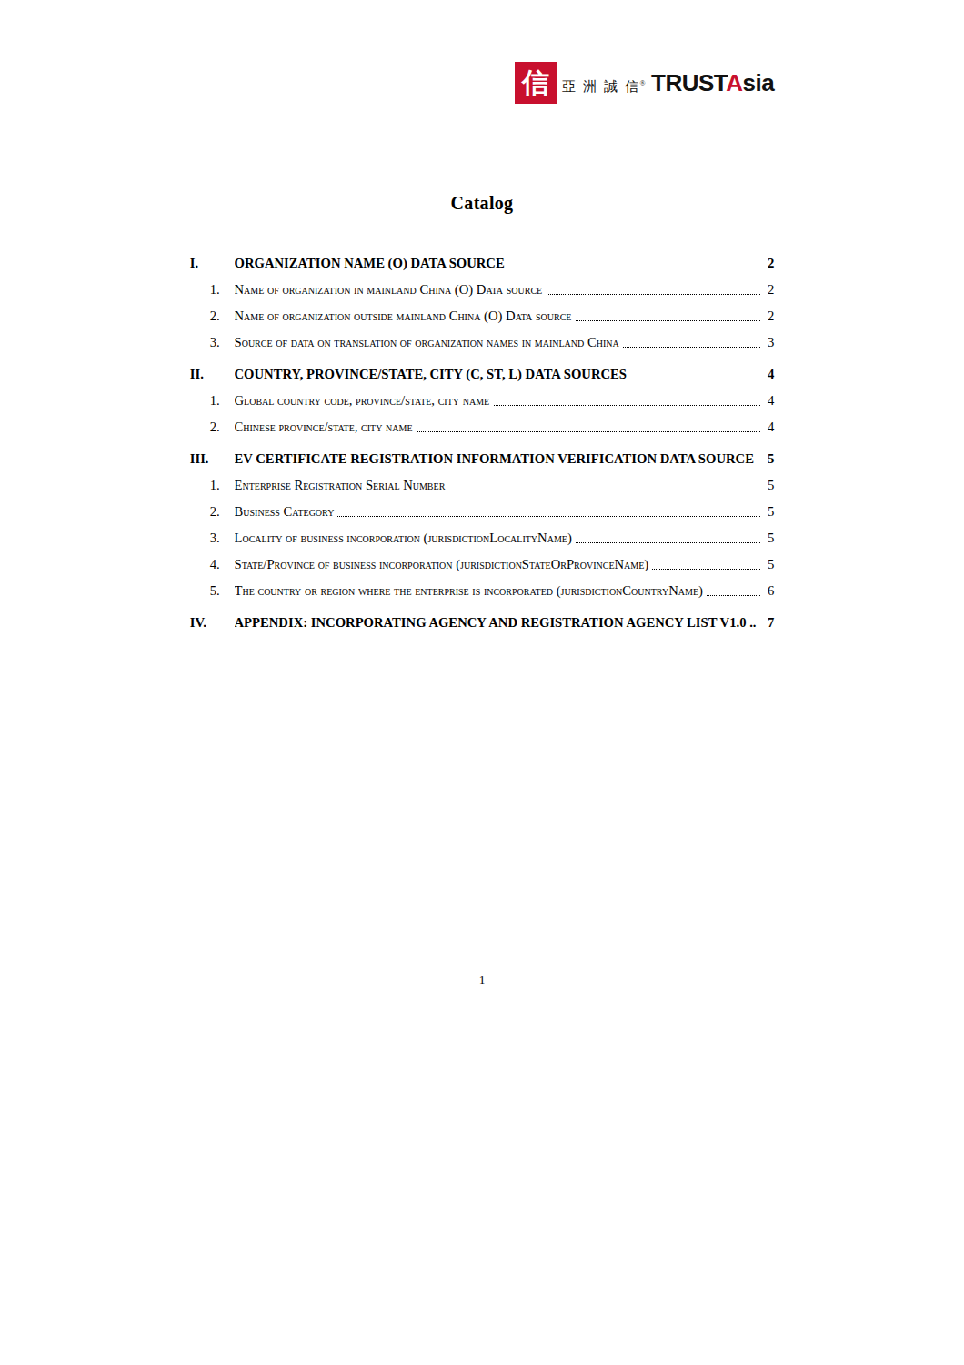信 亞 洲 誠 信® TRUSTAsia
Catalog
| I. | ORGANIZATION NAME (O) DATA SOURCE | 2 |
| 1. | Name of organization in mainland China (O) Data source | 2 |
| 2. | Name of organization outside mainland China (O) Data source | 2 |
| 3. | Source of data on translation of organization names in mainland China | 3 |
| II. | COUNTRY, PROVINCE/STATE, CITY (C, ST, L) DATA SOURCES | 4 |
| 1. | Global country code, province/state, city name | 4 |
| 2. | Chinese province/state, city name | 4 |
| III. | EV CERTIFICATE REGISTRATION INFORMATION VERIFICATION DATA SOURCE | 5 |
| 1. | Enterprise Registration Serial Number | 5 |
| 2. | Business Category | 5 |
| 3. | Locality of business incorporation (jurisdictionLocalityName) | 5 |
| 4. | State/Province of business incorporation (jurisdictionStateOrProvinceName) | 5 |
| 5. | The country or region where the enterprise is incorporated (jurisdictionCountryName) | 6 |
| IV. | APPENDIX: INCORPORATING AGENCY AND REGISTRATION AGENCY LIST V1.0 .. | 7 |
1